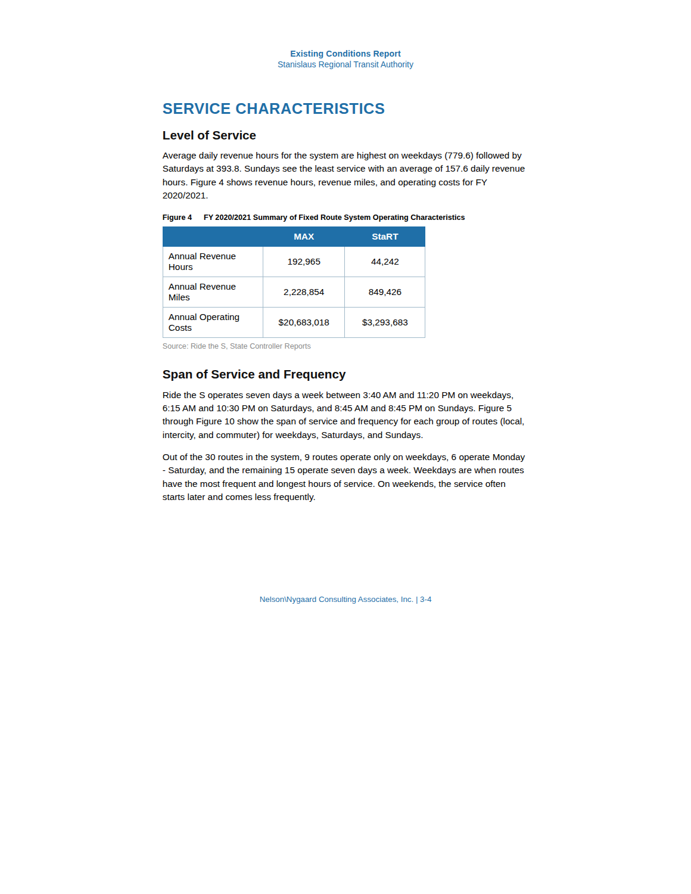Existing Conditions Report
Stanislaus Regional Transit Authority
SERVICE CHARACTERISTICS
Level of Service
Average daily revenue hours for the system are highest on weekdays (779.6) followed by Saturdays at 393.8. Sundays see the least service with an average of 157.6 daily revenue hours. Figure 4 shows revenue hours, revenue miles, and operating costs for FY 2020/2021.
Figure 4 FY 2020/2021 Summary of Fixed Route System Operating Characteristics
| | MAX | StaRT |
| --- | --- | --- |
| Annual Revenue Hours | 192,965 | 44,242 |
| Annual Revenue Miles | 2,228,854 | 849,426 |
| Annual Operating Costs | $20,683,018 | $3,293,683 |
Source: Ride the S, State Controller Reports
Span of Service and Frequency
Ride the S operates seven days a week between 3:40 AM and 11:20 PM on weekdays, 6:15 AM and 10:30 PM on Saturdays, and 8:45 AM and 8:45 PM on Sundays. Figure 5 through Figure 10 show the span of service and frequency for each group of routes (local, intercity, and commuter) for weekdays, Saturdays, and Sundays.
Out of the 30 routes in the system, 9 routes operate only on weekdays, 6 operate Monday - Saturday, and the remaining 15 operate seven days a week. Weekdays are when routes have the most frequent and longest hours of service. On weekends, the service often starts later and comes less frequently.
Nelson\Nygaard Consulting Associates, Inc. | 3-4